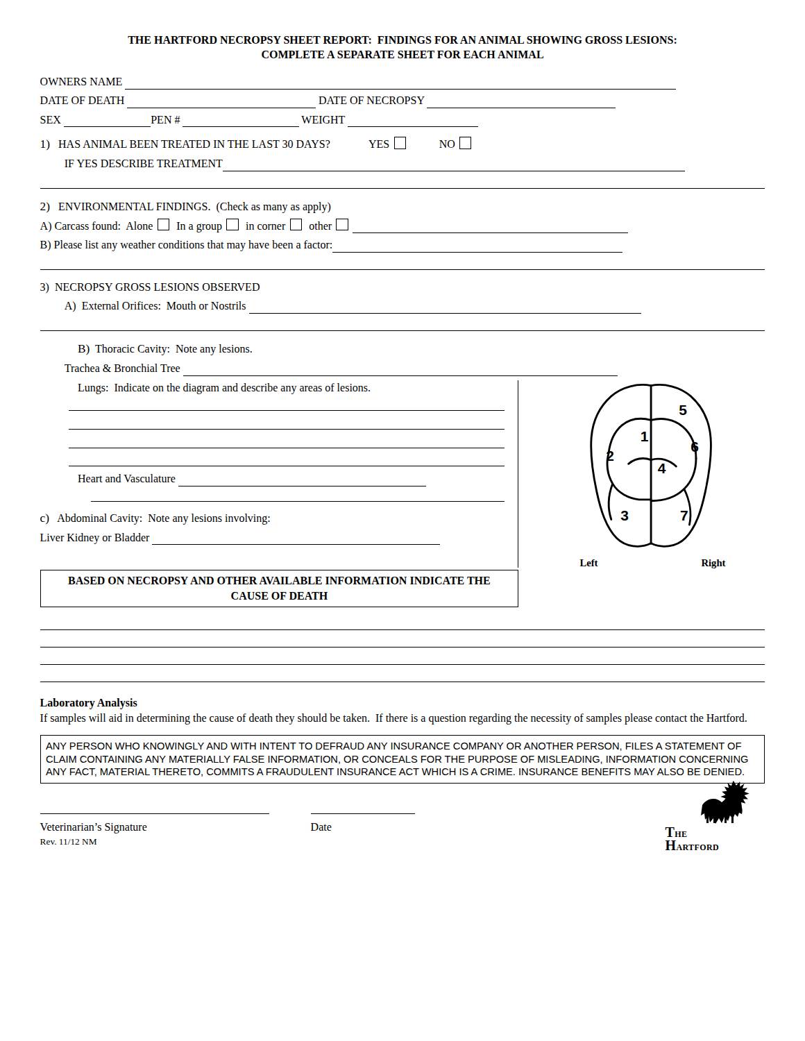THE HARTFORD NECROPSY SHEET REPORT: FINDINGS FOR AN ANIMAL SHOWING GROSS LESIONS:
COMPLETE A SEPARATE SHEET FOR EACH ANIMAL
OWNERS NAME
DATE OF DEATH DATE OF NECROPSY
SEX PEN # WEIGHT
1) HAS ANIMAL BEEN TREATED IN THE LAST 30 DAYS? YES NO
IF YES DESCRIBE TREATMENT
2) ENVIRONMENTAL FINDINGS. (Check as many as apply)
A) Carcass found: Alone In a group in corner other
B) Please list any weather conditions that may have been a factor:
3) NECROPSY GROSS LESIONS OBSERVED
A) External Orifices: Mouth or Nostrils
B) Thoracic Cavity: Note any lesions.
Trachea & Bronchial Tree
Lungs: Indicate on the diagram and describe any areas of lesions.
Heart and Vasculature
c) Abdominal Cavity: Note any lesions involving:
Liver Kidney or Bladder
5 1 6 2 4 3 7
Left Right
BASED ON NECROPSY AND OTHER AVAILABLE INFORMATION INDICATE THE
CAUSE OF DEATH
Laboratory Analysis
If samples will aid in determining the cause of death they should be taken. If there is a question regarding the necessity of samples please contact the Hartford.
ANY PERSON WHO KNOWINGLY AND WITH INTENT TO DEFRAUD ANY INSURANCE COMPANY OR ANOTHER PERSON, FILES A STATEMENT OF CLAIM CONTAINING ANY MATERIALLY FALSE INFORMATION, OR CONCEALS FOR THE PURPOSE OF MISLEADING, INFORMATION CONCERNING ANY FACT, MATERIAL THERETO, COMMITS A FRAUDULENT INSURANCE ACT WHICH IS A CRIME. INSURANCE BENEFITS MAY ALSO BE DENIED.
Veterinarian’s Signature Date
Rev. 11/12 NM
THE
HARTFORD